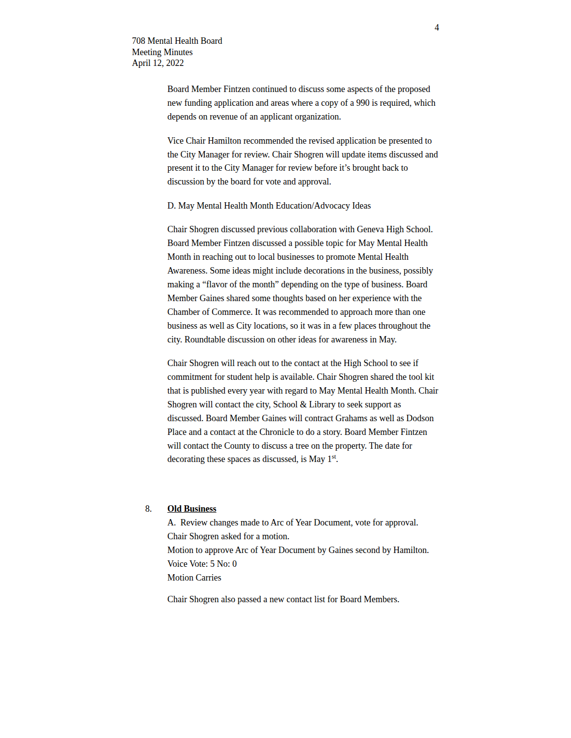4
708 Mental Health Board
Meeting Minutes
April 12, 2022
Board Member Fintzen continued to discuss some aspects of the proposed new funding application and areas where a copy of a 990 is required, which depends on revenue of an applicant organization.
Vice Chair Hamilton recommended the revised application be presented to the City Manager for review. Chair Shogren will update items discussed and present it to the City Manager for review before it’s brought back to discussion by the board for vote and approval.
D. May Mental Health Month Education/Advocacy Ideas
Chair Shogren discussed previous collaboration with Geneva High School. Board Member Fintzen discussed a possible topic for May Mental Health Month in reaching out to local businesses to promote Mental Health Awareness. Some ideas might include decorations in the business, possibly making a “flavor of the month” depending on the type of business. Board Member Gaines shared some thoughts based on her experience with the Chamber of Commerce. It was recommended to approach more than one business as well as City locations, so it was in a few places throughout the city. Roundtable discussion on other ideas for awareness in May.
Chair Shogren will reach out to the contact at the High School to see if commitment for student help is available. Chair Shogren shared the tool kit that is published every year with regard to May Mental Health Month. Chair Shogren will contact the city, School & Library to seek support as discussed. Board Member Gaines will contract Grahams as well as Dodson Place and a contact at the Chronicle to do a story. Board Member Fintzen will contact the County to discuss a tree on the property. The date for decorating these spaces as discussed, is May 1st.
8.
Old Business
A. Review changes made to Arc of Year Document, vote for approval.
Chair Shogren asked for a motion.
Motion to approve Arc of Year Document by Gaines second by Hamilton.
Voice Vote: 5 No: 0
Motion Carries
Chair Shogren also passed a new contact list for Board Members.